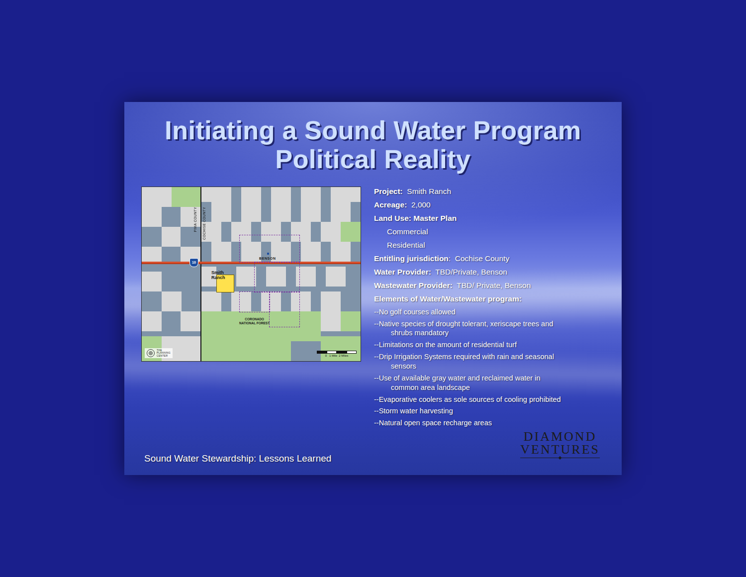Initiating a Sound Water Program
Political Reality
PIMA COUNTY
COCHISE COUNTY
10
BENSON
Smith
Ranch
CORONADO
NATIONAL FOREST
THE
PLANNING
CENTER
0 1 Mile 2 Miles
Project: Smith Ranch
Acreage: 2,000
Land Use: Master Plan
Commercial
Residential
Entitling jurisdiction: Cochise County
Water Provider: TBD/Private, Benson
Wastewater Provider: TBD/ Private, Benson
Elements of Water/Wastewater program:
--No golf courses allowed
--Native species of drought tolerant, xeriscape trees and shrubs mandatory
--Limitations on the amount of residential turf
--Drip Irrigation Systems required with rain and seasonal sensors
--Use of available gray water and reclaimed water in common area landscape
--Evaporative coolers as sole sources of cooling prohibited
--Storm water harvesting
--Natural open space recharge areas
Sound Water Stewardship: Lessons Learned
DIAMOND
VENTURES